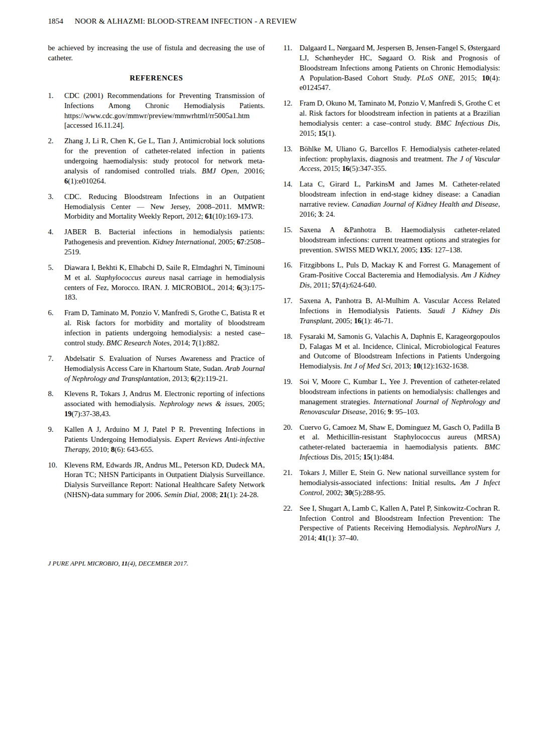1854 NOOR & ALHAZMI: BLOOD-STREAM INFECTION - A REVIEW
be achieved by increasing the use of fistula and decreasing the use of catheter.
REFERENCES
CDC (2001) Recommendations for Preventing Transmission of Infections Among Chronic Hemodialysis Patients. https://www.cdc.gov/mmwr/preview/mmwrhtml/rr5005a1.htm [accessed 16.11.24].
Zhang J, Li R, Chen K, Ge L, Tian J, Antimicrobial lock solutions for the prevention of catheter-related infection in patients undergoing haemodialysis: study protocol for network meta-analysis of randomised controlled trials. BMJ Open, 20016; 6(1):e010264.
CDC. Reducing Bloodstream Infections in an Outpatient Hemodialysis Center — New Jersey, 2008–2011. MMWR: Morbidity and Mortality Weekly Report, 2012; 61(10):169-173.
JABER B. Bacterial infections in hemodialysis patients: Pathogenesis and prevention. Kidney International, 2005; 67:2508–2519.
Diawara I, Bekhti K, Elhabchi D, Saile R, Elmdaghri N, Timinouni M et al. Staphylococcus aureus nasal carriage in hemodialysis centers of Fez, Morocco. IRAN. J. MICROBIOL, 2014; 6(3):175-183.
Fram D, Taminato M, Ponzio V, Manfredi S, Grothe C, Batista R et al. Risk factors for morbidity and mortality of bloodstream infection in patients undergoing hemodialysis: a nested case–control study. BMC Research Notes, 2014; 7(1):882.
Abdelsatir S. Evaluation of Nurses Awareness and Practice of Hemodialysis Access Care in Khartoum State, Sudan. Arab Journal of Nephrology and Transplantation, 2013; 6(2):119-21.
Klevens R, Tokars J, Andrus M. Electronic reporting of infections associated with hemodialysis. Nephrology news & issues, 2005; 19(7):37-38,43.
Kallen A J, Arduino M J, Patel P R. Preventing Infections in Patients Undergoing Hemodialysis. Expert Reviews Anti-infective Therapy, 2010; 8(6): 643-655.
Klevens RM, Edwards JR, Andrus ML, Peterson KD, Dudeck MA, Horan TC; NHSN Participants in Outpatient Dialysis Surveillance. Dialysis Surveillance Report: National Healthcare Safety Network (NHSN)-data summary for 2006. Semin Dial, 2008; 21(1): 24-28.
Dalgaard L, Nørgaard M, Jespersen B, Jensen-Fangel S, Østergaard LJ, Schønheyder HC, Søgaard O. Risk and Prognosis of Bloodstream Infections among Patients on Chronic Hemodialysis: A Population-Based Cohort Study. PLoS ONE, 2015; 10(4): e0124547.
Fram D, Okuno M, Taminato M, Ponzio V, Manfredi S, Grothe C et al. Risk factors for bloodstream infection in patients at a Brazilian hemodialysis center: a case–control study. BMC Infectious Dis, 2015; 15(1).
Böhlke M, Uliano G, Barcellos F. Hemodialysis catheter-related infection: prophylaxis, diagnosis and treatment. The J of Vascular Access, 2015; 16(5):347-355.
Lata C, Girard L, ParkinsM and James M. Catheter-related bloodstream infection in end-stage kidney disease: a Canadian narrative review. Canadian Journal of Kidney Health and Disease, 2016; 3: 24.
Saxena A &Panhotra B. Haemodialysis catheter-related bloodstream infections: current treatment options and strategies for prevention. SWISS MED WKLY, 2005; 135: 127–138.
Fitzgibbons L, Puls D, Mackay K and Forrest G. Management of Gram-Positive Coccal Bacteremia and Hemodialysis. Am J Kidney Dis, 2011; 57(4):624-640.
Saxena A, Panhotra B, Al-Mulhim A. Vascular Access Related Infections in Hemodialysis Patients. Saudi J Kidney Dis Transplant, 2005; 16(1): 46-71.
Fysaraki M, Samonis G, Valachis A, Daphnis E, Karageorgopoulos D, Falagas M et al. Incidence, Clinical, Microbiological Features and Outcome of Bloodstream Infections in Patients Undergoing Hemodialysis. Int J of Med Sci, 2013; 10(12):1632-1638.
Soi V, Moore C, Kumbar L, Yee J. Prevention of catheter-related bloodstream infections in patients on hemodialysis: challenges and management strategies. International Journal of Nephrology and Renovascular Disease, 2016; 9: 95–103.
Cuervo G, Camoez M, Shaw E, Dominguez M, Gasch O, Padilla B et al. Methicillin-resistant Staphylococcus aureus (MRSA) catheter-related bacteraemia in haemodialysis patients. BMC Infectious Dis, 2015; 15(1):484.
Tokars J, Miller E, Stein G. New national surveillance system for hemodialysis-associated infections: Initial results. Am J Infect Control, 2002; 30(5):288-95.
See I, Shugart A, Lamb C, Kallen A, Patel P, Sinkowitz-Cochran R. Infection Control and Bloodstream Infection Prevention: The Perspective of Patients Receiving Hemodialysis. NephrolNurs J, 2014; 41(1): 37–40.
J PURE APPL MICROBIO, 11(4), DECEMBER 2017.